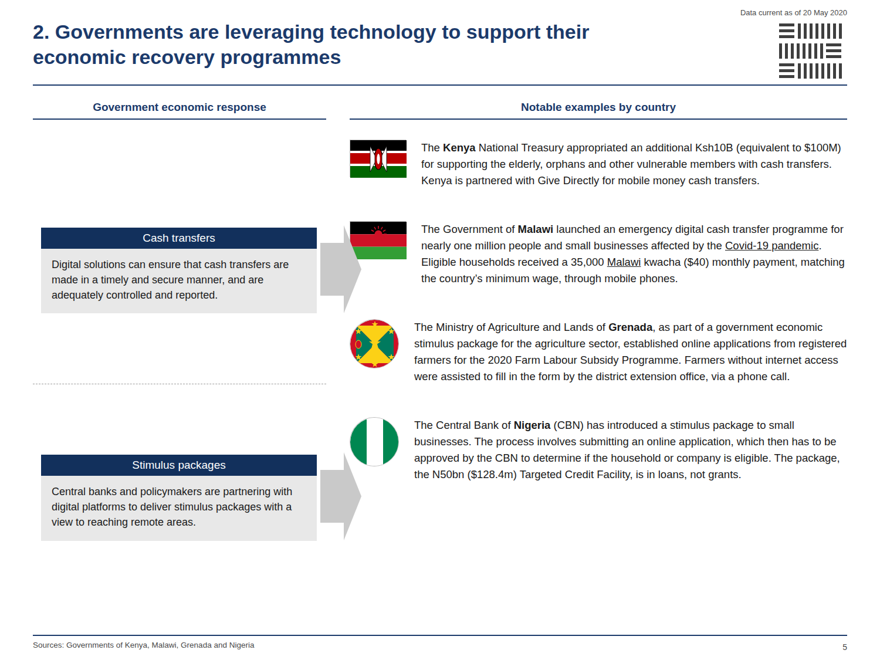Data current as of 20 May 2020
2. Governments are leveraging technology to support their
economic recovery programmes
Government economic response
Cash transfers
Digital solutions can ensure that cash transfers are made in a timely and secure manner, and are adequately controlled and reported.
Stimulus packages
Central banks and policymakers are partnering with digital platforms to deliver stimulus packages with a view to reaching remote areas.
Notable examples by country
The Kenya National Treasury appropriated an additional Ksh10B (equivalent to $100M) for supporting the elderly, orphans and other vulnerable members with cash transfers. Kenya is partnered with Give Directly for mobile money cash transfers.
The Government of Malawi launched an emergency digital cash transfer programme for nearly one million people and small businesses affected by the Covid-19 pandemic. Eligible households received a 35,000 Malawi kwacha ($40) monthly payment, matching the country’s minimum wage, through mobile phones.
The Ministry of Agriculture and Lands of Grenada, as part of a government economic stimulus package for the agriculture sector, established online applications from registered farmers for the 2020 Farm Labour Subsidy Programme. Farmers without internet access were assisted to fill in the form by the district extension office, via a phone call.
The Central Bank of Nigeria (CBN) has introduced a stimulus package to small businesses. The process involves submitting an online application, which then has to be approved by the CBN to determine if the household or company is eligible. The package, the N50bn ($128.4m) Targeted Credit Facility, is in loans, not grants.
Sources: Governments of Kenya, Malawi, Grenada and Nigeria
5